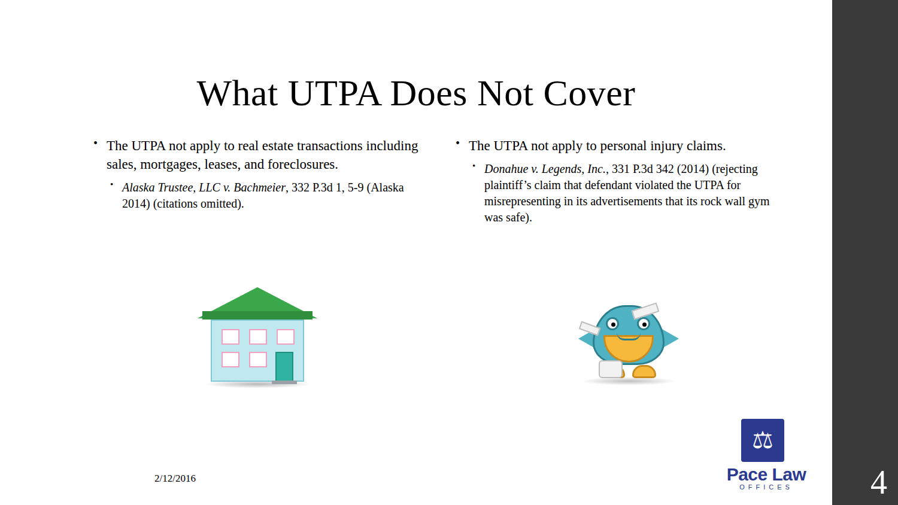What UTPA Does Not Cover
The UTPA not apply to real estate transactions including sales, mortgages, leases, and foreclosures.
Alaska Trustee, LLC v. Bachmeier, 332 P.3d 1, 5-9 (Alaska 2014) (citations omitted).
The UTPA not apply to personal injury claims.
Donahue v. Legends, Inc., 331 P.3d 342 (2014) (rejecting plaintiff’s claim that defendant violated the UTPA for misrepresenting in its advertisements that its rock wall gym was safe).
⚖
Pace Law
OFFICES
2/12/2016
4